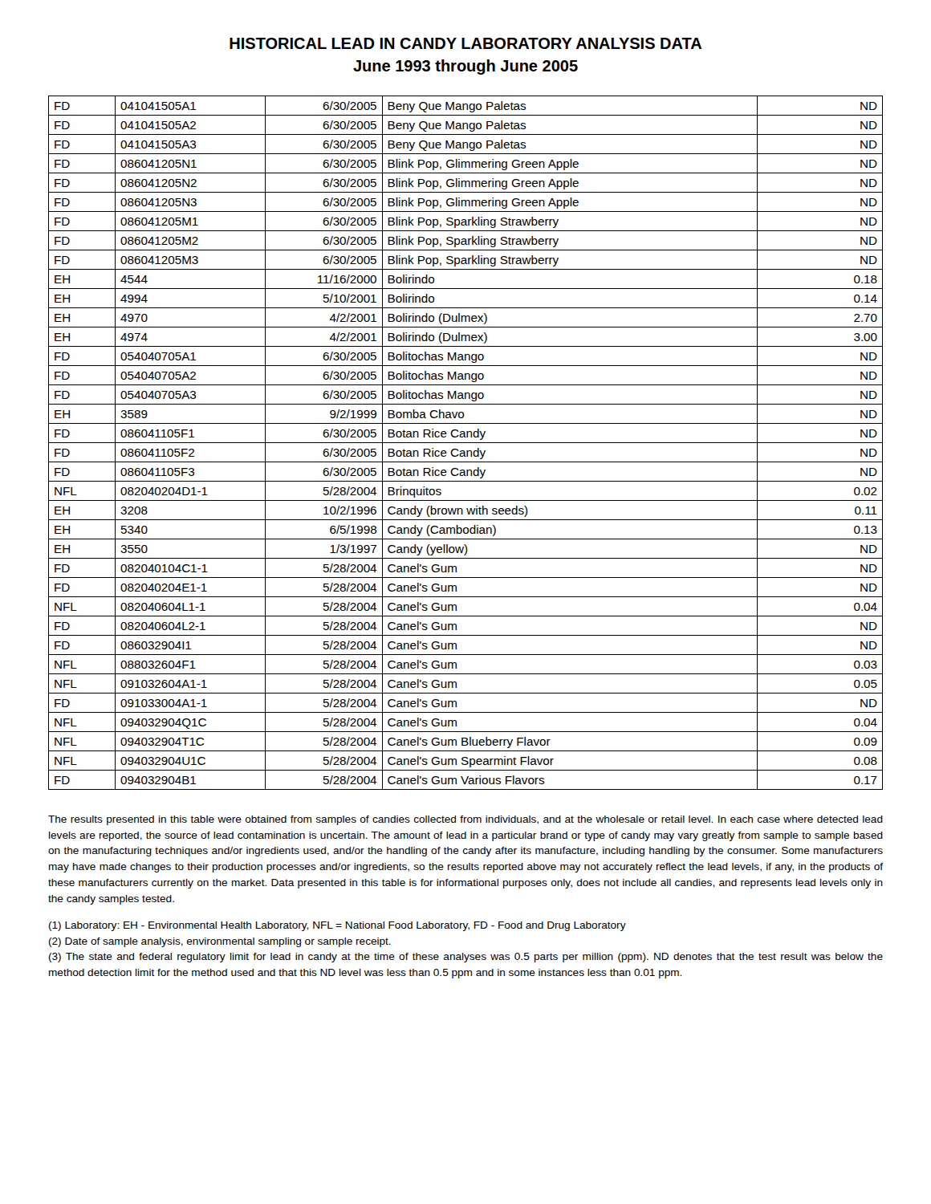HISTORICAL LEAD IN CANDY LABORATORY ANALYSIS DATA June 1993 through June 2005
| FD | 041041505A1 | 6/30/2005 | Beny Que Mango Paletas | ND |
| FD | 041041505A2 | 6/30/2005 | Beny Que Mango Paletas | ND |
| FD | 041041505A3 | 6/30/2005 | Beny Que Mango Paletas | ND |
| FD | 086041205N1 | 6/30/2005 | Blink Pop, Glimmering Green Apple | ND |
| FD | 086041205N2 | 6/30/2005 | Blink Pop, Glimmering Green Apple | ND |
| FD | 086041205N3 | 6/30/2005 | Blink Pop, Glimmering Green Apple | ND |
| FD | 086041205M1 | 6/30/2005 | Blink Pop, Sparkling Strawberry | ND |
| FD | 086041205M2 | 6/30/2005 | Blink Pop, Sparkling Strawberry | ND |
| FD | 086041205M3 | 6/30/2005 | Blink Pop, Sparkling Strawberry | ND |
| EH | 4544 | 11/16/2000 | Bolirindo | 0.18 |
| EH | 4994 | 5/10/2001 | Bolirindo | 0.14 |
| EH | 4970 | 4/2/2001 | Bolirindo (Dulmex) | 2.70 |
| EH | 4974 | 4/2/2001 | Bolirindo (Dulmex) | 3.00 |
| FD | 054040705A1 | 6/30/2005 | Bolitochas Mango | ND |
| FD | 054040705A2 | 6/30/2005 | Bolitochas Mango | ND |
| FD | 054040705A3 | 6/30/2005 | Bolitochas Mango | ND |
| EH | 3589 | 9/2/1999 | Bomba Chavo | ND |
| FD | 086041105F1 | 6/30/2005 | Botan Rice Candy | ND |
| FD | 086041105F2 | 6/30/2005 | Botan Rice Candy | ND |
| FD | 086041105F3 | 6/30/2005 | Botan Rice Candy | ND |
| NFL | 082040204D1-1 | 5/28/2004 | Brinquitos | 0.02 |
| EH | 3208 | 10/2/1996 | Candy (brown with seeds) | 0.11 |
| EH | 5340 | 6/5/1998 | Candy (Cambodian) | 0.13 |
| EH | 3550 | 1/3/1997 | Candy (yellow) | ND |
| FD | 082040104C1-1 | 5/28/2004 | Canel's Gum | ND |
| FD | 082040204E1-1 | 5/28/2004 | Canel's Gum | ND |
| NFL | 082040604L1-1 | 5/28/2004 | Canel's Gum | 0.04 |
| FD | 082040604L2-1 | 5/28/2004 | Canel's Gum | ND |
| FD | 086032904I1 | 5/28/2004 | Canel's Gum | ND |
| NFL | 088032604F1 | 5/28/2004 | Canel's Gum | 0.03 |
| NFL | 091032604A1-1 | 5/28/2004 | Canel's Gum | 0.05 |
| FD | 091033004A1-1 | 5/28/2004 | Canel's Gum | ND |
| NFL | 094032904Q1C | 5/28/2004 | Canel's Gum | 0.04 |
| NFL | 094032904T1C | 5/28/2004 | Canel's Gum Blueberry Flavor | 0.09 |
| NFL | 094032904U1C | 5/28/2004 | Canel's Gum Spearmint Flavor | 0.08 |
| FD | 094032904B1 | 5/28/2004 | Canel's Gum Various Flavors | 0.17 |
The results presented in this table were obtained from samples of candies collected from individuals, and at the wholesale or retail level. In each case where detected lead levels are reported, the source of lead contamination is uncertain. The amount of lead in a particular brand or type of candy may vary greatly from sample to sample based on the manufacturing techniques and/or ingredients used, and/or the handling of the candy after its manufacture, including handling by the consumer. Some manufacturers may have made changes to their production processes and/or ingredients, so the results reported above may not accurately reflect the lead levels, if any, in the products of these manufacturers currently on the market. Data presented in this table is for informational purposes only, does not include all candies, and represents lead levels only in the candy samples tested.
(1) Laboratory: EH - Environmental Health Laboratory, NFL = National Food Laboratory, FD - Food and Drug Laboratory
(2) Date of sample analysis, environmental sampling or sample receipt.
(3) The state and federal regulatory limit for lead in candy at the time of these analyses was 0.5 parts per million (ppm). ND denotes that the test result was below the method detection limit for the method used and that this ND level was less than 0.5 ppm and in some instances less than 0.01 ppm.